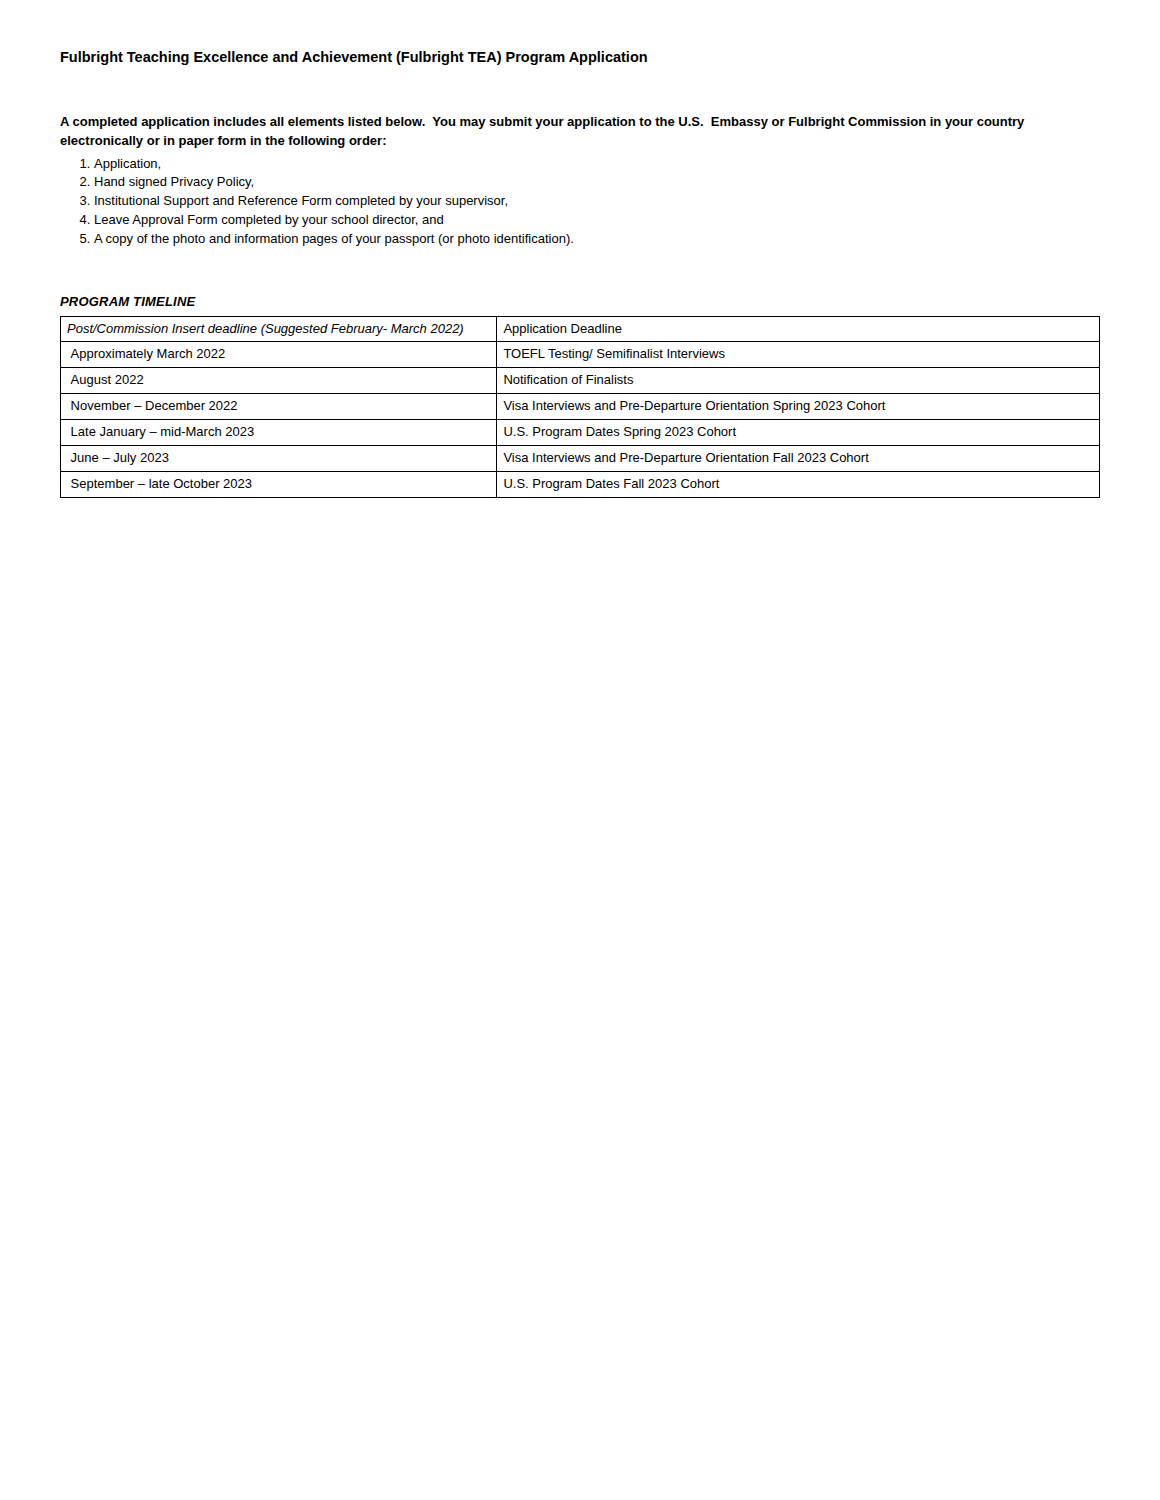Fulbright Teaching Excellence and Achievement (Fulbright TEA) Program Application
A completed application includes all elements listed below. You may submit your application to the U.S. Embassy or Fulbright Commission in your country electronically or in paper form in the following order:
Application,
Hand signed Privacy Policy,
Institutional Support and Reference Form completed by your supervisor,
Leave Approval Form completed by your school director, and
A copy of the photo and information pages of your passport (or photo identification).
PROGRAM TIMELINE
| Post/Commission Insert deadline (Suggested February- March 2022) | Application Deadline |
| Approximately March 2022 | TOEFL Testing/ Semifinalist Interviews |
| August 2022 | Notification of Finalists |
| November – December 2022 | Visa Interviews and Pre-Departure Orientation Spring 2023 Cohort |
| Late January – mid-March 2023 | U.S. Program Dates Spring 2023 Cohort |
| June – July 2023 | Visa Interviews and Pre-Departure Orientation Fall 2023 Cohort |
| September – late October 2023 | U.S. Program Dates Fall 2023 Cohort |